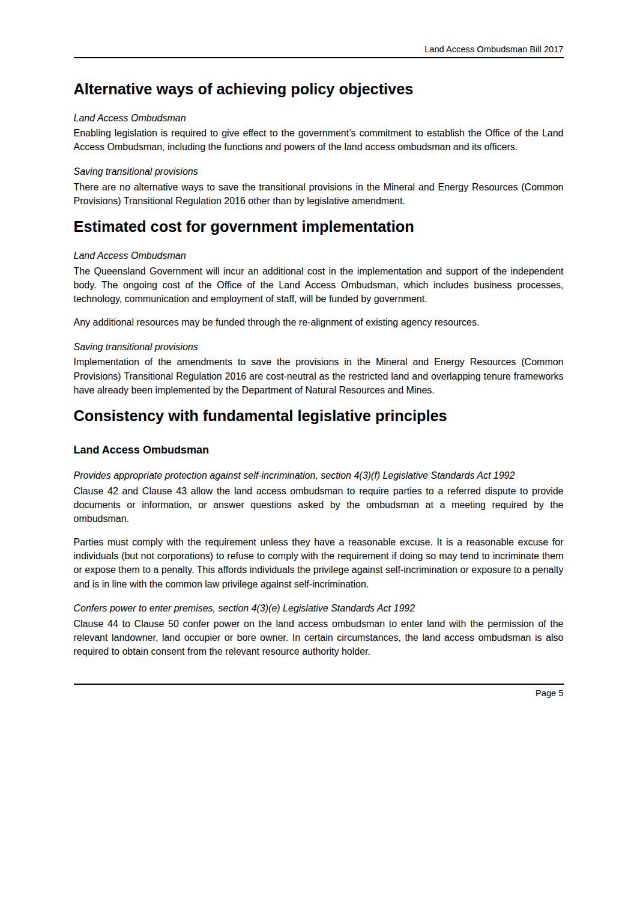Land Access Ombudsman Bill 2017
Alternative ways of achieving policy objectives
Land Access Ombudsman
Enabling legislation is required to give effect to the government’s commitment to establish the Office of the Land Access Ombudsman, including the functions and powers of the land access ombudsman and its officers.
Saving transitional provisions
There are no alternative ways to save the transitional provisions in the Mineral and Energy Resources (Common Provisions) Transitional Regulation 2016 other than by legislative amendment.
Estimated cost for government implementation
Land Access Ombudsman
The Queensland Government will incur an additional cost in the implementation and support of the independent body. The ongoing cost of the Office of the Land Access Ombudsman, which includes business processes, technology, communication and employment of staff, will be funded by government.
Any additional resources may be funded through the re-alignment of existing agency resources.
Saving transitional provisions
Implementation of the amendments to save the provisions in the Mineral and Energy Resources (Common Provisions) Transitional Regulation 2016 are cost-neutral as the restricted land and overlapping tenure frameworks have already been implemented by the Department of Natural Resources and Mines.
Consistency with fundamental legislative principles
Land Access Ombudsman
Provides appropriate protection against self-incrimination, section 4(3)(f) Legislative Standards Act 1992
Clause 42 and Clause 43 allow the land access ombudsman to require parties to a referred dispute to provide documents or information, or answer questions asked by the ombudsman at a meeting required by the ombudsman.
Parties must comply with the requirement unless they have a reasonable excuse. It is a reasonable excuse for individuals (but not corporations) to refuse to comply with the requirement if doing so may tend to incriminate them or expose them to a penalty. This affords individuals the privilege against self-incrimination or exposure to a penalty and is in line with the common law privilege against self-incrimination.
Confers power to enter premises, section 4(3)(e) Legislative Standards Act 1992
Clause 44 to Clause 50 confer power on the land access ombudsman to enter land with the permission of the relevant landowner, land occupier or bore owner. In certain circumstances, the land access ombudsman is also required to obtain consent from the relevant resource authority holder.
Page 5